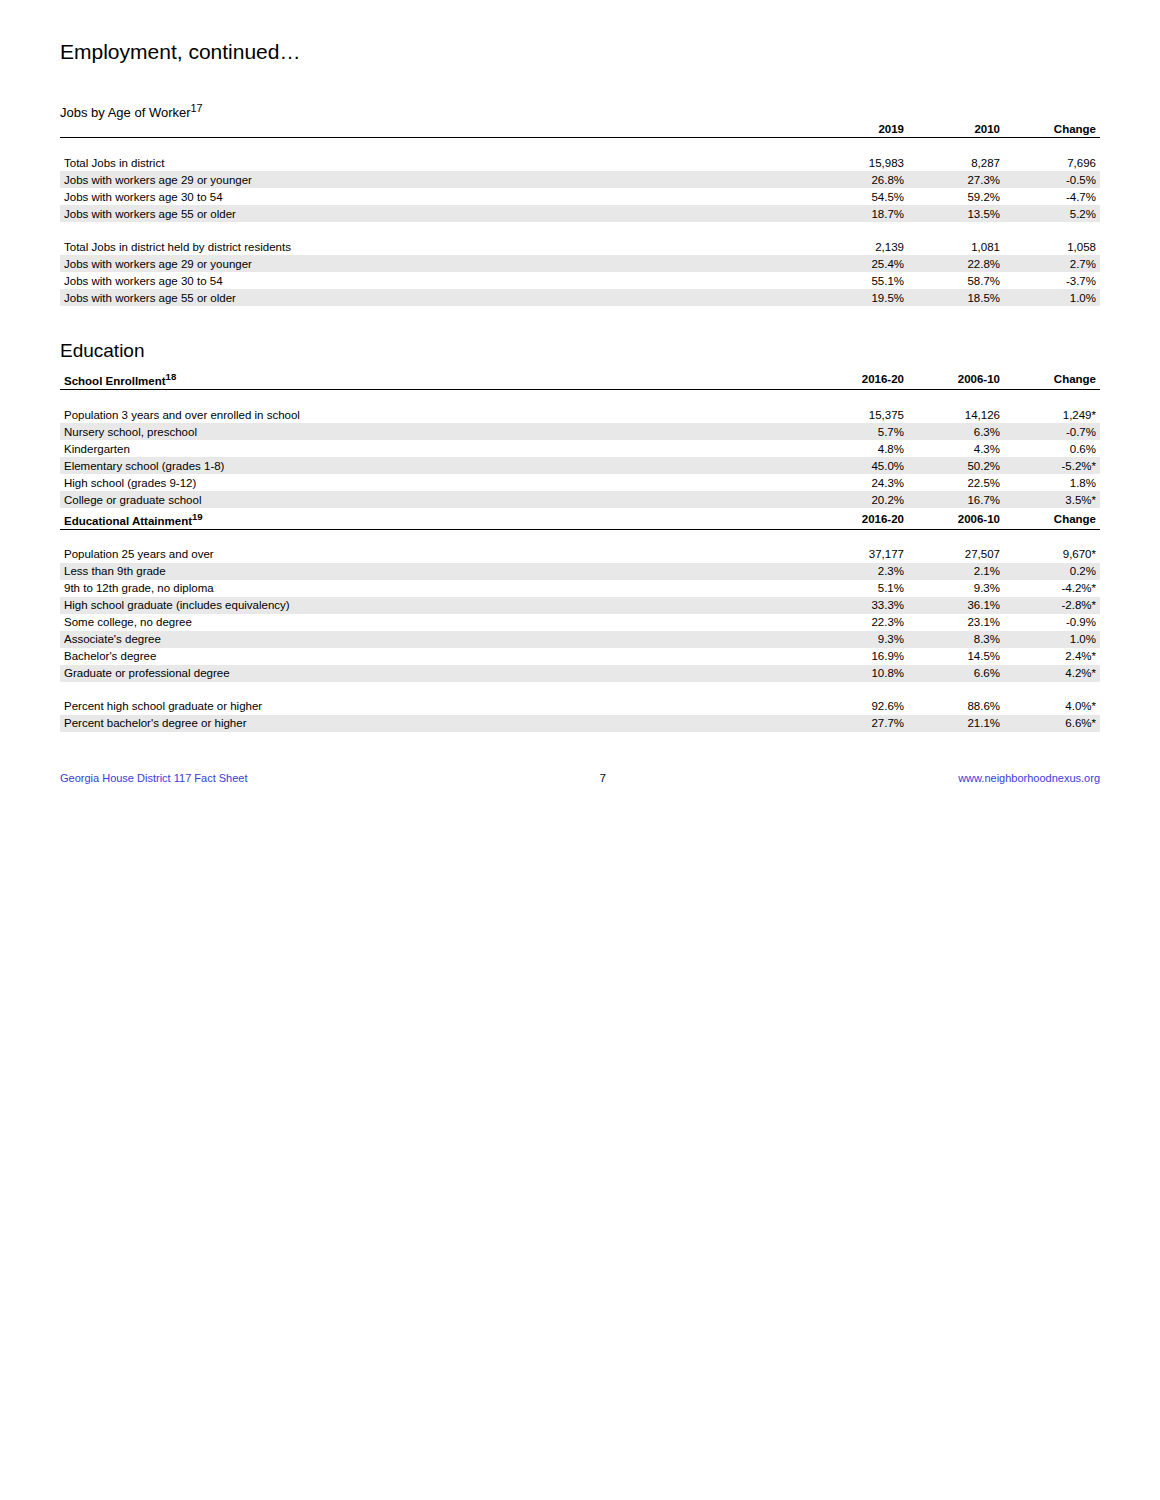Employment, continued…
Jobs by Age of Worker 17
| | 2019 | 2010 | Change |
| --- | --- | --- | --- |
| Total Jobs in district | 15,983 | 8,287 | 7,696 |
| Jobs with workers age 29 or younger | 26.8% | 27.3% | -0.5% |
| Jobs with workers age 30 to 54 | 54.5% | 59.2% | -4.7% |
| Jobs with workers age 55 or older | 18.7% | 13.5% | 5.2% |
| Total Jobs in district held by district residents | 2,139 | 1,081 | 1,058 |
| Jobs with workers age 29 or younger | 25.4% | 22.8% | 2.7% |
| Jobs with workers age 30 to 54 | 55.1% | 58.7% | -3.7% |
| Jobs with workers age 55 or older | 19.5% | 18.5% | 1.0% |
Education
| School Enrollment 18 | 2016-20 | 2006-10 | Change |
| --- | --- | --- | --- |
| Population 3 years and over enrolled in school | 15,375 | 14,126 | 1,249* |
| Nursery school, preschool | 5.7% | 6.3% | -0.7% |
| Kindergarten | 4.8% | 4.3% | 0.6% |
| Elementary school (grades 1-8) | 45.0% | 50.2% | -5.2%* |
| High school (grades 9-12) | 24.3% | 22.5% | 1.8% |
| College or graduate school | 20.2% | 16.7% | 3.5%* |
| Educational Attainment 19 | 2016-20 | 2006-10 | Change |
| --- | --- | --- | --- |
| Population 25 years and over | 37,177 | 27,507 | 9,670* |
| Less than 9th grade | 2.3% | 2.1% | 0.2% |
| 9th to 12th grade, no diploma | 5.1% | 9.3% | -4.2%* |
| High school graduate (includes equivalency) | 33.3% | 36.1% | -2.8%* |
| Some college, no degree | 22.3% | 23.1% | -0.9% |
| Associate's degree | 9.3% | 8.3% | 1.0% |
| Bachelor's degree | 16.9% | 14.5% | 2.4%* |
| Graduate or professional degree | 10.8% | 6.6% | 4.2%* |
| Percent high school graduate or higher | 92.6% | 88.6% | 4.0%* |
| Percent bachelor's degree or higher | 27.7% | 21.1% | 6.6%* |
Georgia House District 117 Fact Sheet
7
www.neighborhoodnexus.org